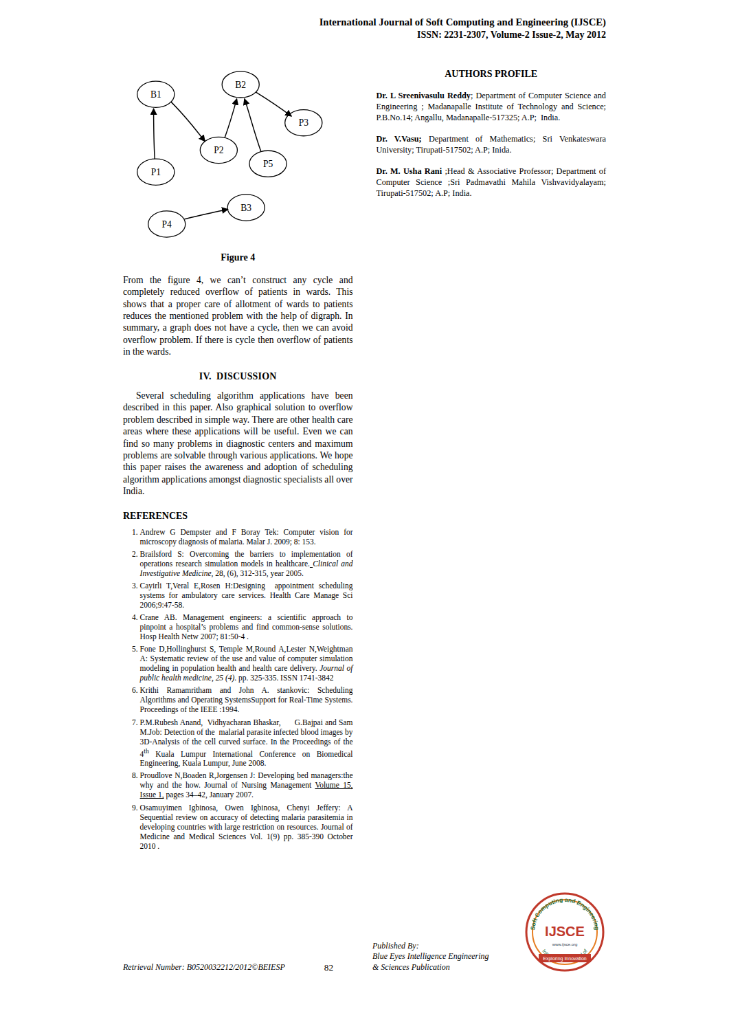International Journal of Soft Computing and Engineering (IJSCE)
ISSN: 2231-2307, Volume-2 Issue-2, May 2012
B1 B2 P3 P2 P5 P1 B3 P4
Figure 4
From the figure 4, we can’t construct any cycle and completely reduced overflow of patients in wards. This shows that a proper care of allotment of wards to patients reduces the mentioned problem with the help of digraph. In summary, a graph does not have a cycle, then we can avoid overflow problem. If there is cycle then overflow of patients in the wards.
IV. DISCUSSION
Several scheduling algorithm applications have been described in this paper. Also graphical solution to overflow problem described in simple way. There are other health care areas where these applications will be useful. Even we can find so many problems in diagnostic centers and maximum problems are solvable through various applications. We hope this paper raises the awareness and adoption of scheduling algorithm applications amongst diagnostic specialists all over India.
REFERENCES
Andrew G Dempster and F Boray Tek: Computer vision for microscopy diagnosis of malaria. Malar J. 2009; 8: 153.
Brailsford S: Overcoming the barriers to implementation of operations research simulation models in healthcare. Clinical and Investigative Medicine, 28, (6), 312-315, year 2005.
Cayirli T,Veral E,Rosen H:Designing appointment scheduling systems for ambulatory care services. Health Care Manage Sci 2006;9:47-58.
Crane AB. Management engineers: a scientific approach to pinpoint a hospital’s problems and find common-sense solutions. Hosp Health Netw 2007; 81:50-4 .
Fone D,Hollinghurst S, Temple M,Round A,Lester N,Weightman A: Systematic review of the use and value of computer simulation modeling in population health and health care delivery. Journal of public health medicine, 25 (4). pp. 325-335. ISSN 1741-3842
Krithi Ramamritham and John A. stankovic: Scheduling Algorithms and Operating SystemsSupport for Real-Time Systems. Proceedings of the IEEE :1994.
P.M.Rubesh Anand, Vidhyacharan Bhaskar, G.Bajpai and Sam M.Job: Detection of the malarial parasite infected blood images by 3D-Analysis of the cell curved surface. In the Proceedings of the 4th Kuala Lumpur International Conference on Biomedical Engineering, Kuala Lumpur, June 2008.
Proudlove N,Boaden R,Jorgensen J: Developing bed managers:the why and the how. Journal of Nursing Management Volume 15, Issue 1, pages 34–42, January 2007.
Osamuyimen Igbinosa, Owen Igbinosa, Chenyi Jeffery: A Sequential review on accuracy of detecting malaria parasitemia in developing countries with large restriction on resources. Journal of Medicine and Medical Sciences Vol. 1(9) pp. 385-390 October 2010 .
AUTHORS PROFILE
Dr. L Sreenivasulu Reddy; Department of Computer Science and Engineering ; Madanapalle Institute of Technology and Science; P.B.No.14; Angallu, Madanapalle-517325; A.P; India.
Dr. V.Vasu; Department of Mathematics; Sri Venkateswara University; Tirupati-517502; A.P; Inida.
Dr. M. Usha Rani ;Head & Associative Professor; Department of Computer Science ;Sri Padmavathi Mahila Vishvavidyalayam; Tirupati-517502; A.P; India.
Retrieval Number: B0520032212/2012©BEIESP
82
Published By:
Blue Eyes Intelligence Engineering
& Sciences Publication
Soft Computing and Engineering International Journal of IJSCE www.ijsce.org Exploring Innovation